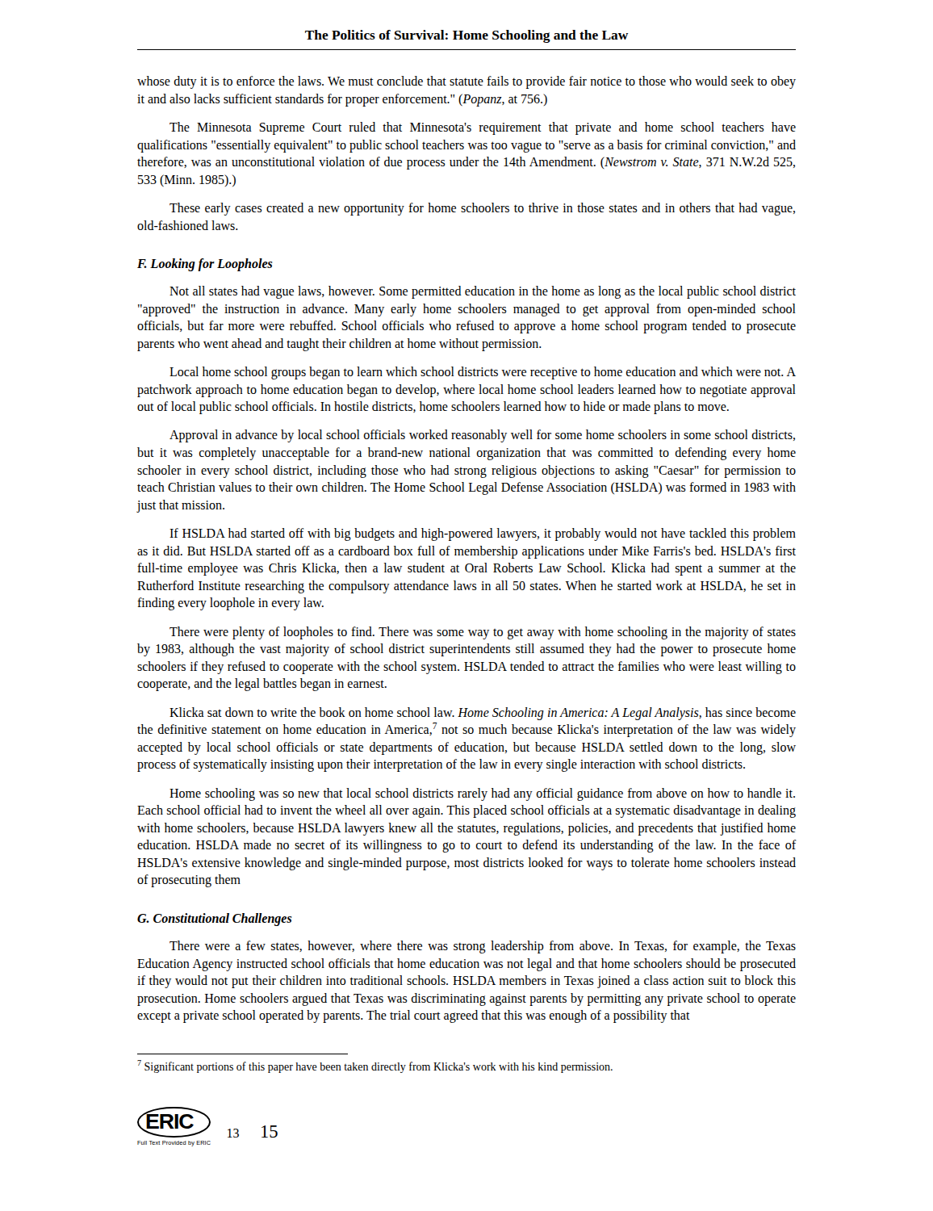The Politics of Survival: Home Schooling and the Law
whose duty it is to enforce the laws. We must conclude that statute fails to provide fair notice to those who would seek to obey it and also lacks sufficient standards for proper enforcement." (Popanz, at 756.)
The Minnesota Supreme Court ruled that Minnesota's requirement that private and home school teachers have qualifications "essentially equivalent" to public school teachers was too vague to "serve as a basis for criminal conviction," and therefore, was an unconstitutional violation of due process under the 14th Amendment. (Newstrom v. State, 371 N.W.2d 525, 533 (Minn. 1985).)
These early cases created a new opportunity for home schoolers to thrive in those states and in others that had vague, old-fashioned laws.
F. Looking for Loopholes
Not all states had vague laws, however. Some permitted education in the home as long as the local public school district "approved" the instruction in advance. Many early home schoolers managed to get approval from open-minded school officials, but far more were rebuffed. School officials who refused to approve a home school program tended to prosecute parents who went ahead and taught their children at home without permission.
Local home school groups began to learn which school districts were receptive to home education and which were not. A patchwork approach to home education began to develop, where local home school leaders learned how to negotiate approval out of local public school officials. In hostile districts, home schoolers learned how to hide or made plans to move.
Approval in advance by local school officials worked reasonably well for some home schoolers in some school districts, but it was completely unacceptable for a brand-new national organization that was committed to defending every home schooler in every school district, including those who had strong religious objections to asking "Caesar" for permission to teach Christian values to their own children. The Home School Legal Defense Association (HSLDA) was formed in 1983 with just that mission.
If HSLDA had started off with big budgets and high-powered lawyers, it probably would not have tackled this problem as it did. But HSLDA started off as a cardboard box full of membership applications under Mike Farris's bed. HSLDA's first full-time employee was Chris Klicka, then a law student at Oral Roberts Law School. Klicka had spent a summer at the Rutherford Institute researching the compulsory attendance laws in all 50 states. When he started work at HSLDA, he set in finding every loophole in every law.
There were plenty of loopholes to find. There was some way to get away with home schooling in the majority of states by 1983, although the vast majority of school district superintendents still assumed they had the power to prosecute home schoolers if they refused to cooperate with the school system. HSLDA tended to attract the families who were least willing to cooperate, and the legal battles began in earnest.
Klicka sat down to write the book on home school law. Home Schooling in America: A Legal Analysis, has since become the definitive statement on home education in America,7 not so much because Klicka's interpretation of the law was widely accepted by local school officials or state departments of education, but because HSLDA settled down to the long, slow process of systematically insisting upon their interpretation of the law in every single interaction with school districts.
Home schooling was so new that local school districts rarely had any official guidance from above on how to handle it. Each school official had to invent the wheel all over again. This placed school officials at a systematic disadvantage in dealing with home schoolers, because HSLDA lawyers knew all the statutes, regulations, policies, and precedents that justified home education. HSLDA made no secret of its willingness to go to court to defend its understanding of the law. In the face of HSLDA's extensive knowledge and single-minded purpose, most districts looked for ways to tolerate home schoolers instead of prosecuting them
G. Constitutional Challenges
There were a few states, however, where there was strong leadership from above. In Texas, for example, the Texas Education Agency instructed school officials that home education was not legal and that home schoolers should be prosecuted if they would not put their children into traditional schools. HSLDA members in Texas joined a class action suit to block this prosecution. Home schoolers argued that Texas was discriminating against parents by permitting any private school to operate except a private school operated by parents. The trial court agreed that this was enough of a possibility that
7 Significant portions of this paper have been taken directly from Klicka's work with his kind permission.
ERIC
Full Text Provided by ERIC
13 15